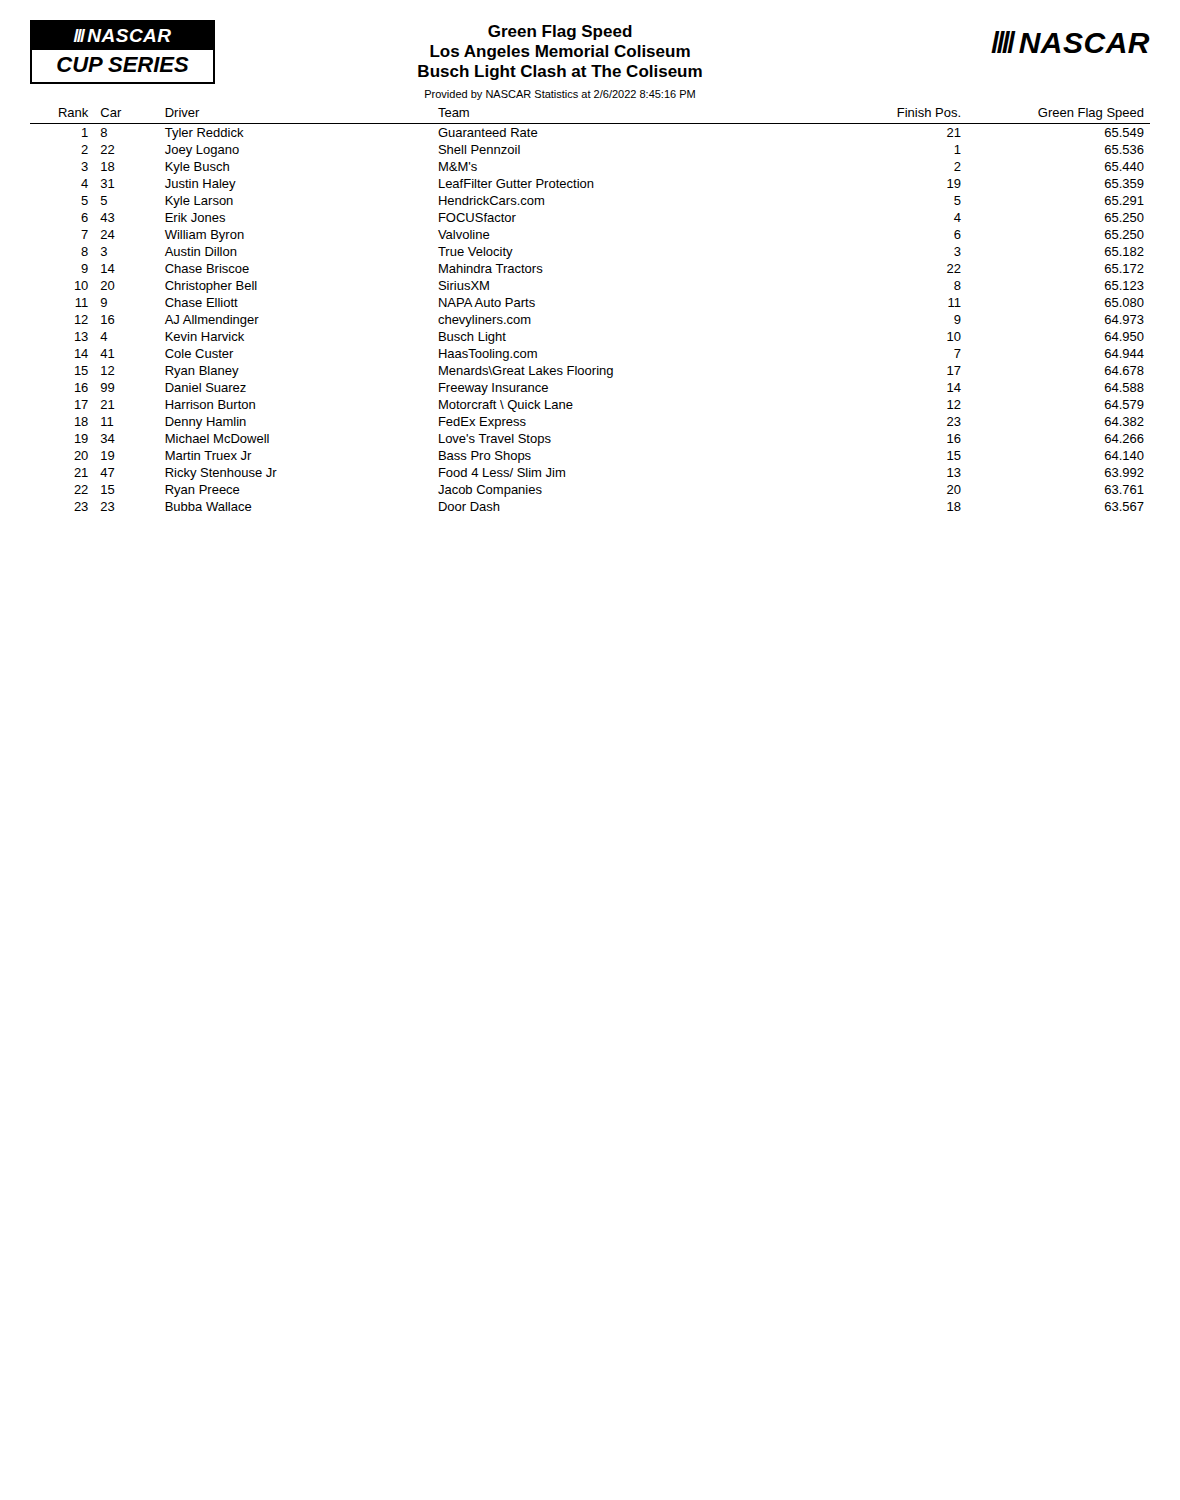///NASCAR
CUP SERIES
Green Flag Speed
Los Angeles Memorial Coliseum
Busch Light Clash at The Coliseum
Provided by NASCAR Statistics at 2/6/2022 8:45:16 PM
////NASCAR
| Rank | Car | Driver | Team | Finish Pos. | Green Flag Speed |
| --- | --- | --- | --- | --- | --- |
| 1 | 8 | Tyler Reddick | Guaranteed Rate | 21 | 65.549 |
| 2 | 22 | Joey Logano | Shell Pennzoil | 1 | 65.536 |
| 3 | 18 | Kyle Busch | M&M's | 2 | 65.440 |
| 4 | 31 | Justin Haley | LeafFilter Gutter Protection | 19 | 65.359 |
| 5 | 5 | Kyle Larson | HendrickCars.com | 5 | 65.291 |
| 6 | 43 | Erik Jones | FOCUSfactor | 4 | 65.250 |
| 7 | 24 | William Byron | Valvoline | 6 | 65.250 |
| 8 | 3 | Austin Dillon | True Velocity | 3 | 65.182 |
| 9 | 14 | Chase Briscoe | Mahindra Tractors | 22 | 65.172 |
| 10 | 20 | Christopher Bell | SiriusXM | 8 | 65.123 |
| 11 | 9 | Chase Elliott | NAPA Auto Parts | 11 | 65.080 |
| 12 | 16 | AJ Allmendinger | chevyliners.com | 9 | 64.973 |
| 13 | 4 | Kevin Harvick | Busch Light | 10 | 64.950 |
| 14 | 41 | Cole Custer | HaasTooling.com | 7 | 64.944 |
| 15 | 12 | Ryan Blaney | Menards\Great Lakes Flooring | 17 | 64.678 |
| 16 | 99 | Daniel Suarez | Freeway Insurance | 14 | 64.588 |
| 17 | 21 | Harrison Burton | Motorcraft \ Quick Lane | 12 | 64.579 |
| 18 | 11 | Denny Hamlin | FedEx Express | 23 | 64.382 |
| 19 | 34 | Michael McDowell | Love's Travel Stops | 16 | 64.266 |
| 20 | 19 | Martin Truex Jr | Bass Pro Shops | 15 | 64.140 |
| 21 | 47 | Ricky Stenhouse Jr | Food 4 Less/ Slim Jim | 13 | 63.992 |
| 22 | 15 | Ryan Preece | Jacob Companies | 20 | 63.761 |
| 23 | 23 | Bubba Wallace | Door Dash | 18 | 63.567 |